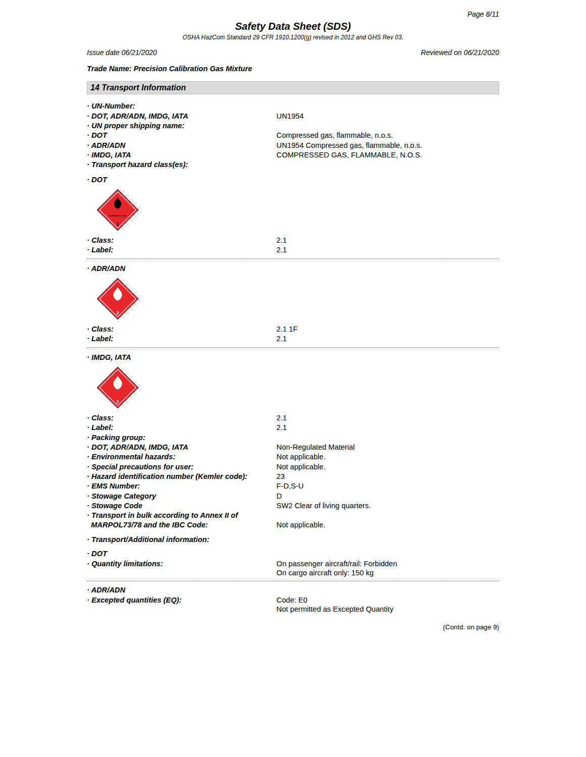Page 8/11
Safety Data Sheet (SDS)
OSHA HazCom Standard 29 CFR 1910.1200(g) revised in 2012 and GHS Rev 03.
Issue date 06/21/2020 Reviewed on 06/21/2020
Trade Name: Precision Calibration Gas Mixture
14 Transport Information
| · UN-Number: | |
| · DOT, ADR/ADN, IMDG, IATA | UN1954 |
| · UN proper shipping name: | |
| · DOT | Compressed gas, flammable, n.o.s. |
| · ADR/ADN | UN1954 Compressed gas, flammable, n.o.s. |
| · IMDG, IATA | COMPRESSED GAS, FLAMMABLE, N.O.S. |
| · Transport hazard class(es): | |
· DOT
FLAMMABLE GAS 2
| · Class: | 2.1 |
| · Label: | 2.1 |
· ADR/ADN
2
| · Class: | 2.1 1F |
| · Label: | 2.1 |
· IMDG, IATA
2
| · Class: | 2.1 |
| · Label: | 2.1 |
| · Packing group: | |
| · DOT, ADR/ADN, IMDG, IATA | Non-Regulated Material |
| · Environmental hazards: | Not applicable. |
| · Special precautions for user: | Not applicable. |
| · Hazard identification number (Kemler code): | 23 |
| · EMS Number: | F-D,S-U |
| · Stowage Category | D |
| · Stowage Code | SW2 Clear of living quarters. |
| · Transport in bulk according to Annex II of MARPOL73/78 and the IBC Code: | Not applicable. |
· Transport/Additional information:
| · DOT | |
| · Quantity limitations: | On passenger aircraft/rail: Forbidden On cargo aircraft only: 150 kg |
| · ADR/ADN | |
| · Excepted quantities (EQ): | Code: E0 Not permitted as Excepted Quantity |
(Contd. on page 9)